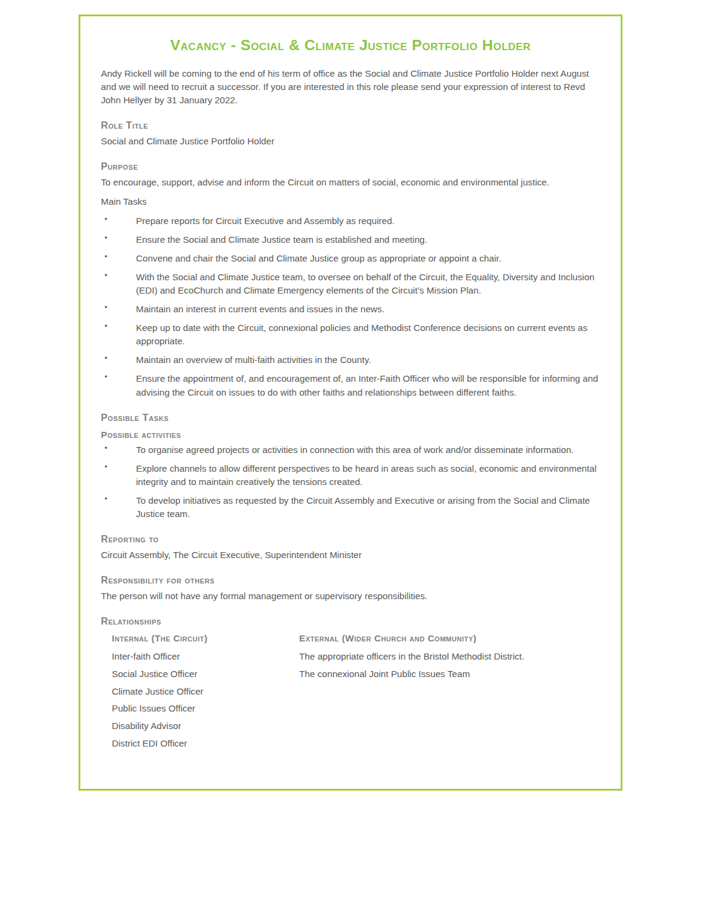Vacancy - Social & Climate Justice Portfolio Holder
Andy Rickell will be coming to the end of his term of office as the Social and Climate Justice Portfolio Holder next August and we will need to recruit a successor. If you are interested in this role please send your expression of interest to Revd John Hellyer by 31 January 2022.
Role Title
Social and Climate Justice Portfolio Holder
Purpose
To encourage, support, advise and inform the Circuit on matters of social, economic and environmental justice.
Main Tasks
Prepare reports for Circuit Executive and Assembly as required.
Ensure the Social and Climate Justice team is established and meeting.
Convene and chair the Social and Climate Justice group as appropriate or appoint a chair.
With the Social and Climate Justice team, to oversee on behalf of the Circuit, the Equality, Diversity and Inclusion (EDI) and EcoChurch and Climate Emergency elements of the Circuit’s Mission Plan.
Maintain an interest in current events and issues in the news.
Keep up to date with the Circuit, connexional policies and Methodist Conference decisions on current events as appropriate.
Maintain an overview of multi-faith activities in the County.
Ensure the appointment of, and encouragement of, an Inter-Faith Officer who will be responsible for informing and advising the Circuit on issues to do with other faiths and relationships between different faiths.
Possible Tasks
Possible activities
To organise agreed projects or activities in connection with this area of work and/or disseminate information.
Explore channels to allow different perspectives to be heard in areas such as social, economic and environmental integrity and to maintain creatively the tensions created.
To develop initiatives as requested by the Circuit Assembly and Executive or arising from the Social and Climate Justice team.
Reporting to
Circuit Assembly, The Circuit Executive, Superintendent Minister
Responsibility for others
The person will not have any formal management or supervisory responsibilities.
Relationships
Internal (The Circuit)
External (Wider Church and Community)
Inter-faith Officer
The appropriate officers in the Bristol Methodist District.
Social Justice Officer
The connexional Joint Public Issues Team
Climate Justice Officer
Public Issues Officer
Disability Advisor
District EDI Officer